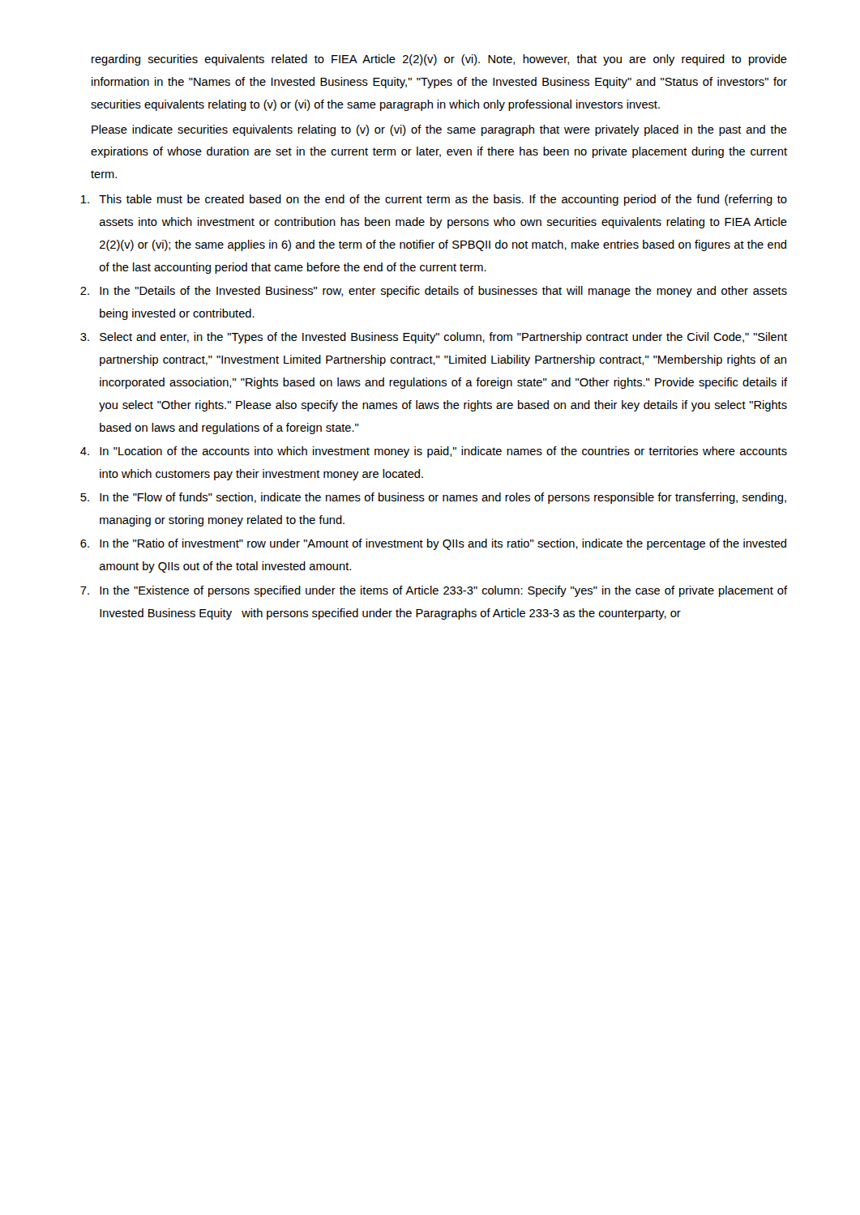regarding securities equivalents related to FIEA Article 2(2)(v) or (vi). Note, however, that you are only required to provide information in the "Names of the Invested Business Equity," "Types of the Invested Business Equity" and "Status of investors" for securities equivalents relating to (v) or (vi) of the same paragraph in which only professional investors invest.
Please indicate securities equivalents relating to (v) or (vi) of the same paragraph that were privately placed in the past and the expirations of whose duration are set in the current term or later, even if there has been no private placement during the current term.
This table must be created based on the end of the current term as the basis. If the accounting period of the fund (referring to assets into which investment or contribution has been made by persons who own securities equivalents relating to FIEA Article 2(2)(v) or (vi); the same applies in 6) and the term of the notifier of SPBQII do not match, make entries based on figures at the end of the last accounting period that came before the end of the current term.
In the "Details of the Invested Business" row, enter specific details of businesses that will manage the money and other assets being invested or contributed.
Select and enter, in the "Types of the Invested Business Equity" column, from "Partnership contract under the Civil Code," "Silent partnership contract," "Investment Limited Partnership contract," "Limited Liability Partnership contract," "Membership rights of an incorporated association," "Rights based on laws and regulations of a foreign state" and "Other rights." Provide specific details if you select "Other rights." Please also specify the names of laws the rights are based on and their key details if you select "Rights based on laws and regulations of a foreign state."
In "Location of the accounts into which investment money is paid," indicate names of the countries or territories where accounts into which customers pay their investment money are located.
In the "Flow of funds" section, indicate the names of business or names and roles of persons responsible for transferring, sending, managing or storing money related to the fund.
In the "Ratio of investment" row under "Amount of investment by QIIs and its ratio" section, indicate the percentage of the invested amount by QIIs out of the total invested amount.
In the "Existence of persons specified under the items of Article 233-3" column: Specify "yes" in the case of private placement of Invested Business Equity with persons specified under the Paragraphs of Article 233-3 as the counterparty, or